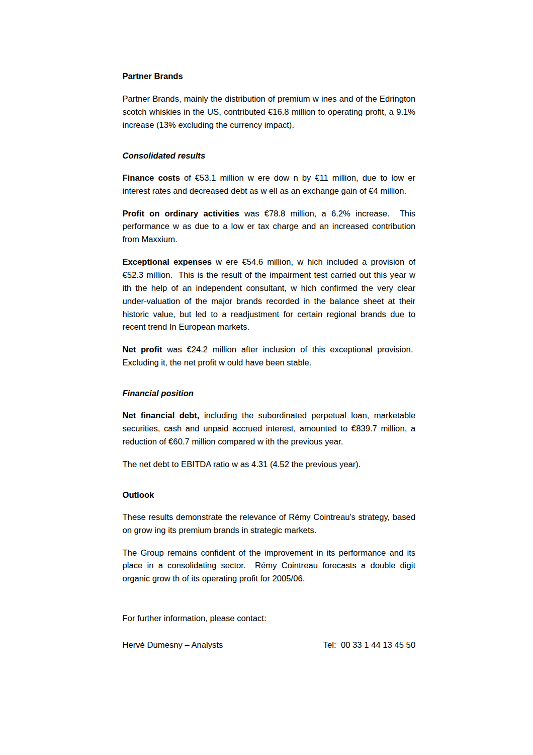Partner Brands
Partner Brands, mainly the distribution of premium w ines and of the Edrington scotch whiskies in the US, contributed €16.8 million to operating profit, a 9.1% increase (13% excluding the currency impact).
Consolidated results
Finance costs of €53.1 million w ere dow n by €11 million, due to low er interest rates and decreased debt as w ell as an exchange gain of €4 million.
Profit on ordinary activities was €78.8 million, a 6.2% increase. This performance w as due to a low er tax charge and an increased contribution from Maxxium.
Exceptional expenses w ere €54.6 million, w hich included a provision of €52.3 million. This is the result of the impairment test carried out this year w ith the help of an independent consultant, w hich confirmed the very clear under-valuation of the major brands recorded in the balance sheet at their historic value, but led to a readjustment for certain regional brands due to recent trend In European markets.
Net profit was €24.2 million after inclusion of this exceptional provision. Excluding it, the net profit w ould have been stable.
Financial position
Net financial debt, including the subordinated perpetual loan, marketable securities, cash and unpaid accrued interest, amounted to €839.7 million, a reduction of €60.7 million compared w ith the previous year.
The net debt to EBITDA ratio w as 4.31 (4.52 the previous year).
Outlook
These results demonstrate the relevance of Rémy Cointreau's strategy, based on grow ing its premium brands in strategic markets.
The Group remains confident of the improvement in its performance and its place in a consolidating sector. Rémy Cointreau forecasts a double digit organic grow th of its operating profit for 2005/06.
For further information, please contact:
Hervé Dumesny – Analysts Tel: 00 33 1 44 13 45 50